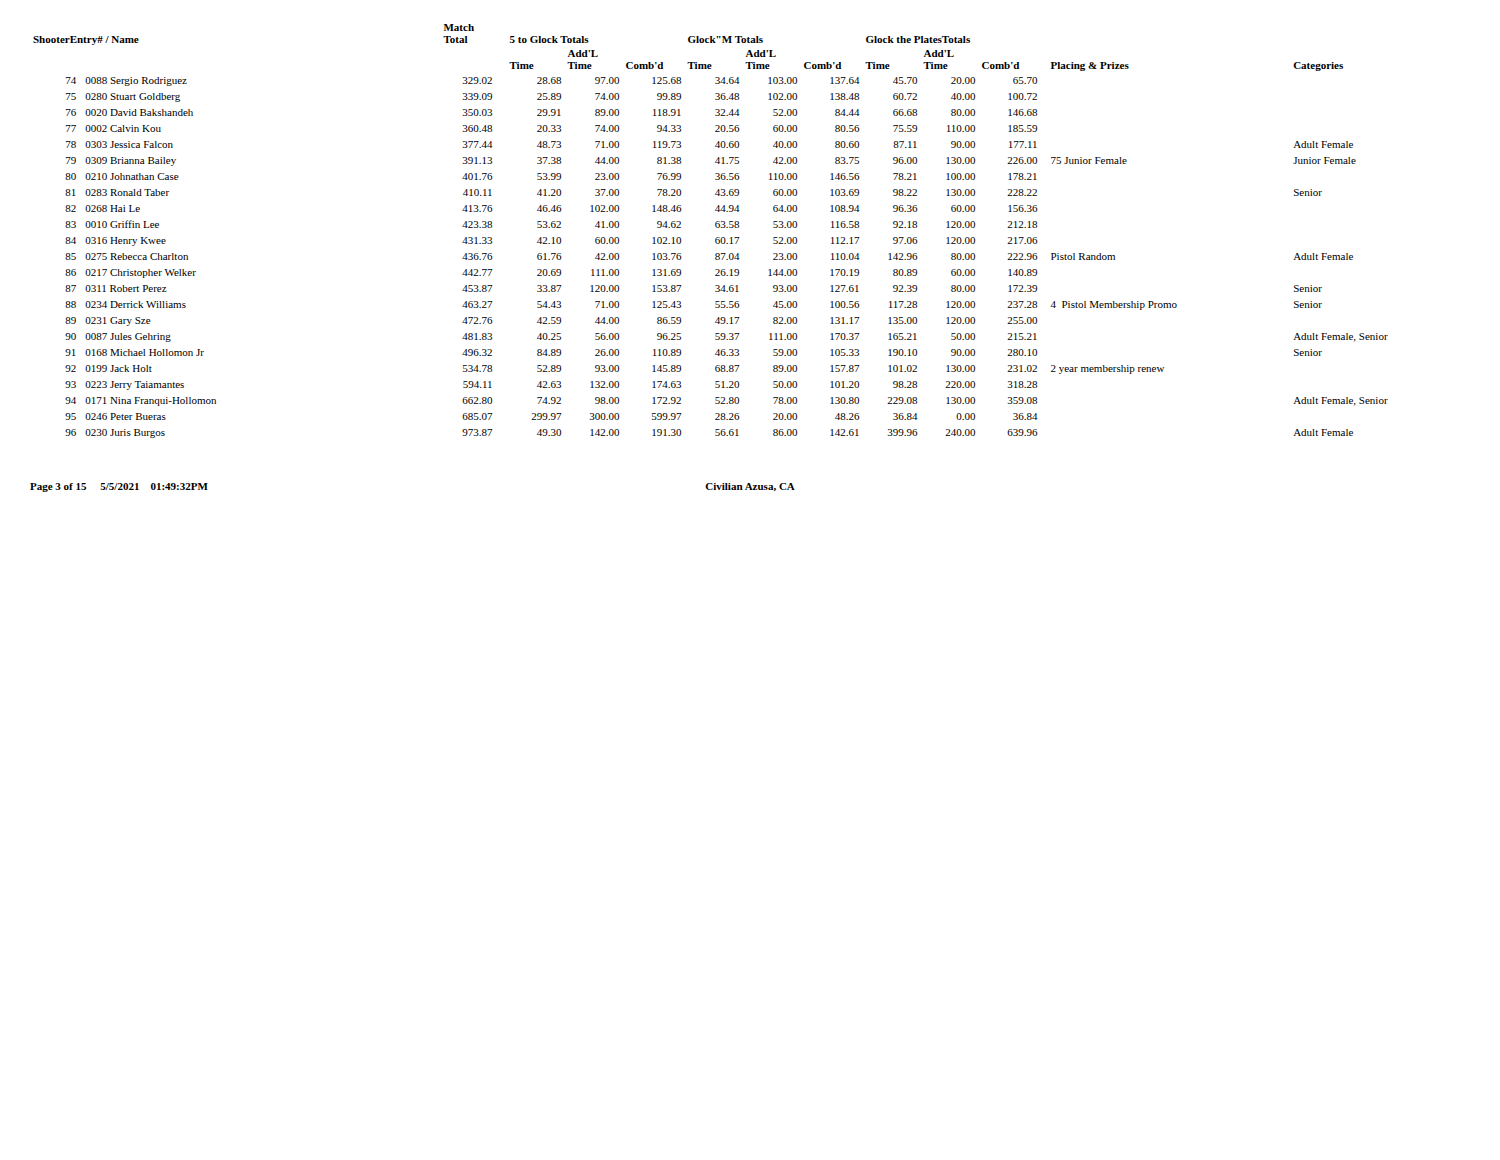| ShooterEntry# / Name | Match Total | 5 to Glock Totals | Glock"M Totals | Glock the PlatesTotals | Placing & Prizes | Categories |
| --- | --- | --- | --- | --- | --- | --- |
| | | Time | Add'L Time | Comb'd | Time | Add'L Time | Comb'd | Time | Add'L Time | Comb'd |
| 74 | 0088 Sergio Rodriguez | 329.02 | 28.68 | 97.00 | 125.68 | 34.64 | 103.00 | 137.64 | 45.70 | 20.00 | 65.70 | | |
| 75 | 0280 Stuart Goldberg | 339.09 | 25.89 | 74.00 | 99.89 | 36.48 | 102.00 | 138.48 | 60.72 | 40.00 | 100.72 | | |
| 76 | 0020 David Bakshandeh | 350.03 | 29.91 | 89.00 | 118.91 | 32.44 | 52.00 | 84.44 | 66.68 | 80.00 | 146.68 | | |
| 77 | 0002 Calvin Kou | 360.48 | 20.33 | 74.00 | 94.33 | 20.56 | 60.00 | 80.56 | 75.59 | 110.00 | 185.59 | | |
| 78 | 0303 Jessica Falcon | 377.44 | 48.73 | 71.00 | 119.73 | 40.60 | 40.00 | 80.60 | 87.11 | 90.00 | 177.11 | | Adult Female |
| 79 | 0309 Brianna Bailey | 391.13 | 37.38 | 44.00 | 81.38 | 41.75 | 42.00 | 83.75 | 96.00 | 130.00 | 226.00 | 75 Junior Female | Junior Female |
| 80 | 0210 Johnathan Case | 401.76 | 53.99 | 23.00 | 76.99 | 36.56 | 110.00 | 146.56 | 78.21 | 100.00 | 178.21 | | |
| 81 | 0283 Ronald Taber | 410.11 | 41.20 | 37.00 | 78.20 | 43.69 | 60.00 | 103.69 | 98.22 | 130.00 | 228.22 | | Senior |
| 82 | 0268 Hai Le | 413.76 | 46.46 | 102.00 | 148.46 | 44.94 | 64.00 | 108.94 | 96.36 | 60.00 | 156.36 | | |
| 83 | 0010 Griffin Lee | 423.38 | 53.62 | 41.00 | 94.62 | 63.58 | 53.00 | 116.58 | 92.18 | 120.00 | 212.18 | | |
| 84 | 0316 Henry Kwee | 431.33 | 42.10 | 60.00 | 102.10 | 60.17 | 52.00 | 112.17 | 97.06 | 120.00 | 217.06 | | |
| 85 | 0275 Rebecca Charlton | 436.76 | 61.76 | 42.00 | 103.76 | 87.04 | 23.00 | 110.04 | 142.96 | 80.00 | 222.96 | Pistol Random | Adult Female |
| 86 | 0217 Christopher Welker | 442.77 | 20.69 | 111.00 | 131.69 | 26.19 | 144.00 | 170.19 | 80.89 | 60.00 | 140.89 | | |
| 87 | 0311 Robert Perez | 453.87 | 33.87 | 120.00 | 153.87 | 34.61 | 93.00 | 127.61 | 92.39 | 80.00 | 172.39 | | Senior |
| 88 | 0234 Derrick Williams | 463.27 | 54.43 | 71.00 | 125.43 | 55.56 | 45.00 | 100.56 | 117.28 | 120.00 | 237.28 | 4 Pistol Membership Promo | Senior |
| 89 | 0231 Gary Sze | 472.76 | 42.59 | 44.00 | 86.59 | 49.17 | 82.00 | 131.17 | 135.00 | 120.00 | 255.00 | | |
| 90 | 0087 Jules Gehring | 481.83 | 40.25 | 56.00 | 96.25 | 59.37 | 111.00 | 170.37 | 165.21 | 50.00 | 215.21 | | Adult Female, Senior |
| 91 | 0168 Michael Hollomon Jr | 496.32 | 84.89 | 26.00 | 110.89 | 46.33 | 59.00 | 105.33 | 190.10 | 90.00 | 280.10 | | Senior |
| 92 | 0199 Jack Holt | 534.78 | 52.89 | 93.00 | 145.89 | 68.87 | 89.00 | 157.87 | 101.02 | 130.00 | 231.02 | 2 year membership renew | |
| 93 | 0223 Jerry Taiamantes | 594.11 | 42.63 | 132.00 | 174.63 | 51.20 | 50.00 | 101.20 | 98.28 | 220.00 | 318.28 | | |
| 94 | 0171 Nina Franqui-Hollomon | 662.80 | 74.92 | 98.00 | 172.92 | 52.80 | 78.00 | 130.80 | 229.08 | 130.00 | 359.08 | | Adult Female, Senior |
| 95 | 0246 Peter Bueras | 685.07 | 299.97 | 300.00 | 599.97 | 28.26 | 20.00 | 48.26 | 36.84 | 0.00 | 36.84 | | |
| 96 | 0230 Juris Burgos | 973.87 | 49.30 | 142.00 | 191.30 | 56.61 | 86.00 | 142.61 | 399.96 | 240.00 | 639.96 | | Adult Female |
Page 3 of 15 5/5/2021 01:49:32PM Civilian Azusa, CA